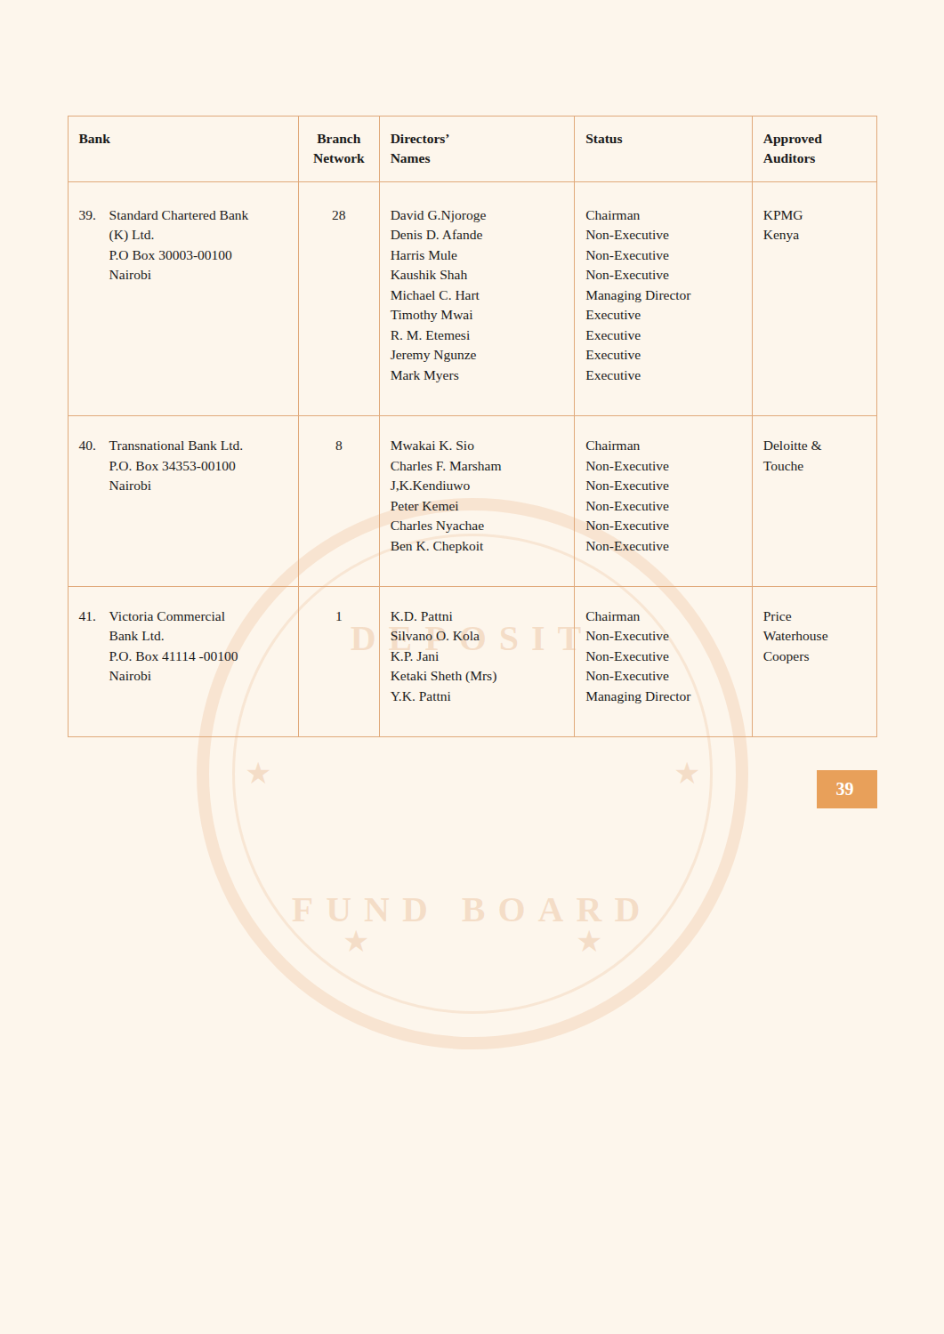DEPOSIT
FUND BOARD
★ ★ ★ ★
| Bank | Branch Network | Directors’ Names | Status | Approved Auditors |
| --- | --- | --- | --- | --- |
| 39. Standard Chartered Bank (K) Ltd. P.O Box 30003-00100 Nairobi | 28 | David G.Njoroge Denis D. Afande Harris Mule Kaushik Shah Michael C. Hart Timothy Mwai R. M. Etemesi Jeremy Ngunze Mark Myers | Chairman Non-Executive Non-Executive Non-Executive Managing Director Executive Executive Executive Executive | KPMG Kenya |
| 40. Transnational Bank Ltd. P.O. Box 34353-00100 Nairobi | 8 | Mwakai K. Sio Charles F. Marsham J,K.Kendiuwo Peter Kemei Charles Nyachae Ben K. Chepkoit | Chairman Non-Executive Non-Executive Non-Executive Non-Executive Non-Executive | Deloitte & Touche |
| 41. Victoria Commercial Bank Ltd. P.O. Box 41114 -00100 Nairobi | 1 | K.D. Pattni Silvano O. Kola K.P. Jani Ketaki Sheth (Mrs) Y.K. Pattni | Chairman Non-Executive Non-Executive Non-Executive Managing Director | Price Waterhouse Coopers |
39